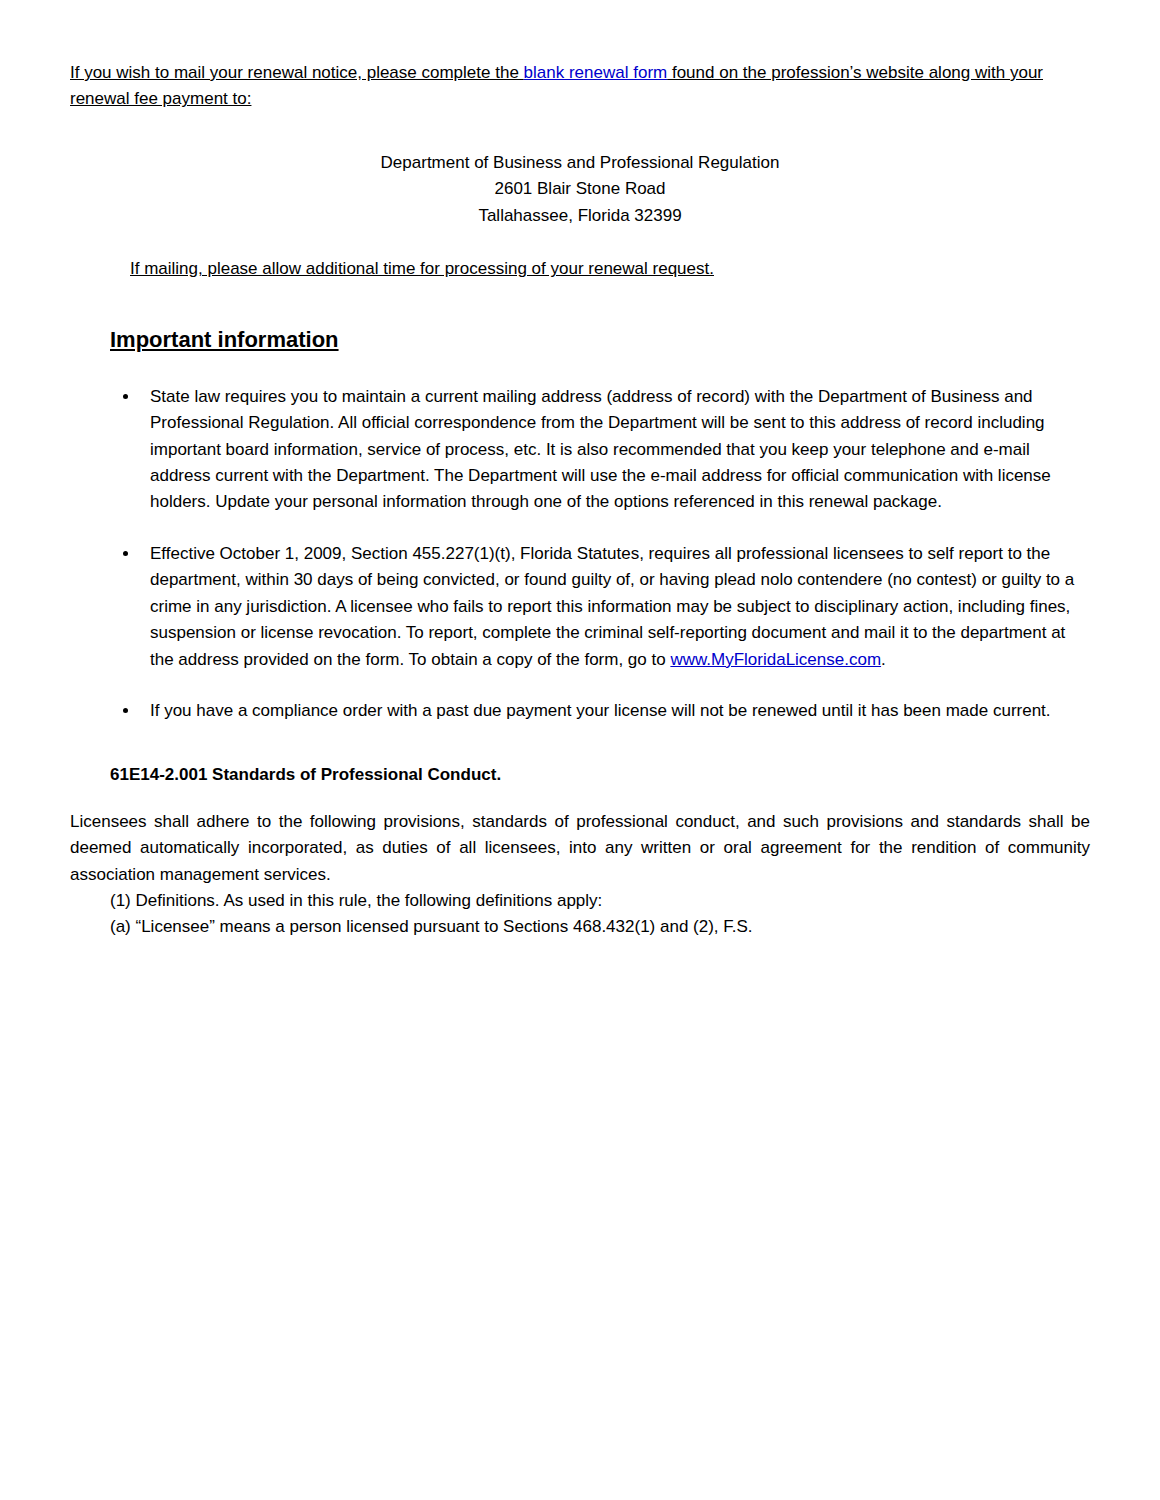If you wish to mail your renewal notice, please complete the blank renewal form found on the profession’s website along with your renewal fee payment to:
Department of Business and Professional Regulation
2601 Blair Stone Road
Tallahassee, Florida 32399
If mailing, please allow additional time for processing of your renewal request.
Important information
State law requires you to maintain a current mailing address (address of record) with the Department of Business and Professional Regulation. All official correspondence from the Department will be sent to this address of record including important board information, service of process, etc. It is also recommended that you keep your telephone and e-mail address current with the Department. The Department will use the e-mail address for official communication with license holders. Update your personal information through one of the options referenced in this renewal package.
Effective October 1, 2009, Section 455.227(1)(t), Florida Statutes, requires all professional licensees to self report to the department, within 30 days of being convicted, or found guilty of, or having plead nolo contendere (no contest) or guilty to a crime in any jurisdiction. A licensee who fails to report this information may be subject to disciplinary action, including fines, suspension or license revocation. To report, complete the criminal self-reporting document and mail it to the department at the address provided on the form. To obtain a copy of the form, go to www.MyFloridaLicense.com.
If you have a compliance order with a past due payment your license will not be renewed until it has been made current.
61E14-2.001 Standards of Professional Conduct.
Licensees shall adhere to the following provisions, standards of professional conduct, and such provisions and standards shall be deemed automatically incorporated, as duties of all licensees, into any written or oral agreement for the rendition of community association management services.
(1) Definitions. As used in this rule, the following definitions apply:
(a) “Licensee” means a person licensed pursuant to Sections 468.432(1) and (2), F.S.